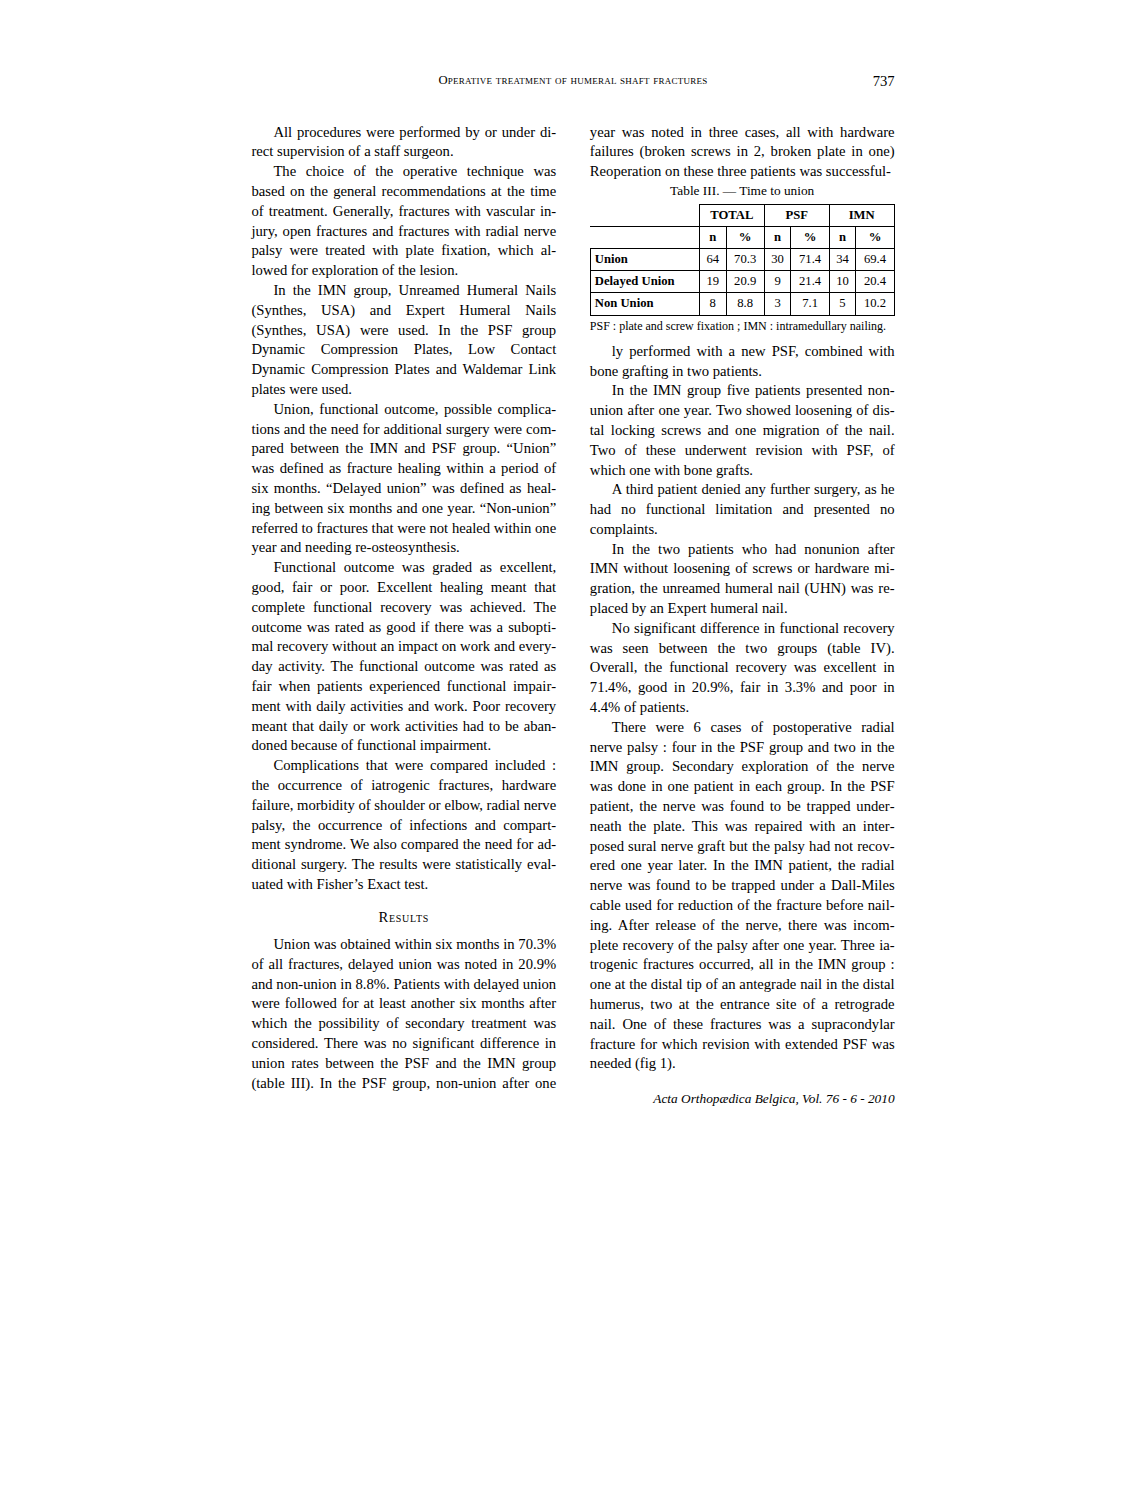Operative treatment of humeral shaft fractures 737
All procedures were performed by or under direct supervision of a staff surgeon.
The choice of the operative technique was based on the general recommendations at the time of treatment. Generally, fractures with vascular injury, open fractures and fractures with radial nerve palsy were treated with plate fixation, which allowed for exploration of the lesion.
In the IMN group, Unreamed Humeral Nails (Synthes, USA) and Expert Humeral Nails (Synthes, USA) were used. In the PSF group Dynamic Compression Plates, Low Contact Dynamic Compression Plates and Waldemar Link plates were used.
Union, functional outcome, possible complications and the need for additional surgery were compared between the IMN and PSF group. “Union” was defined as fracture healing within a period of six months. “Delayed union” was defined as healing between six months and one year. “Non-union” referred to fractures that were not healed within one year and needing re-osteosynthesis.
Functional outcome was graded as excellent, good, fair or poor. Excellent healing meant that complete functional recovery was achieved. The outcome was rated as good if there was a suboptimal recovery without an impact on work and everyday activity. The functional outcome was rated as fair when patients experienced functional impairment with daily activities and work. Poor recovery meant that daily or work activities had to be abandoned because of functional impairment.
Complications that were compared included : the occurrence of iatrogenic fractures, hardware failure, morbidity of shoulder or elbow, radial nerve palsy, the occurrence of infections and compartment syndrome. We also compared the need for additional surgery. The results were statistically evaluated with Fisher’s Exact test.
Results
Union was obtained within six months in 70.3% of all fractures, delayed union was noted in 20.9% and non-union in 8.8%. Patients with delayed union were followed for at least another six months after which the possibility of secondary treatment was considered. There was no significant difference in union rates between the PSF and the IMN group (table III). In the PSF group, non-union after one year was noted in three cases, all with hardware failures (broken screws in 2, broken plate in one) Reoperation on these three patients was successful-
Table III. — Time to union
| | TOTAL | PSF | IMN |
| --- | --- | --- | --- |
| | n | % | n | % | n | % |
| Union | 64 | 70.3 | 30 | 71.4 | 34 | 69.4 |
| Delayed Union | 19 | 20.9 | 9 | 21.4 | 10 | 20.4 |
| Non Union | 8 | 8.8 | 3 | 7.1 | 5 | 10.2 |
PSF : plate and screw fixation ; IMN : intramedullary nailing.
ly performed with a new PSF, combined with bone grafting in two patients.
In the IMN group five patients presented non-union after one year. Two showed loosening of distal locking screws and one migration of the nail. Two of these underwent revision with PSF, of which one with bone grafts.
A third patient denied any further surgery, as he had no functional limitation and presented no complaints.
In the two patients who had nonunion after IMN without loosening of screws or hardware migration, the unreamed humeral nail (UHN) was replaced by an Expert humeral nail.
No significant difference in functional recovery was seen between the two groups (table IV). Overall, the functional recovery was excellent in 71.4%, good in 20.9%, fair in 3.3% and poor in 4.4% of patients.
There were 6 cases of postoperative radial nerve palsy : four in the PSF group and two in the IMN group. Secondary exploration of the nerve was done in one patient in each group. In the PSF patient, the nerve was found to be trapped underneath the plate. This was repaired with an interposed sural nerve graft but the palsy had not recovered one year later. In the IMN patient, the radial nerve was found to be trapped under a Dall-Miles cable used for reduction of the fracture before nailing. After release of the nerve, there was incomplete recovery of the palsy after one year. Three iatrogenic fractures occurred, all in the IMN group : one at the distal tip of an antegrade nail in the distal humerus, two at the entrance site of a retrograde nail. One of these fractures was a supracondylar fracture for which revision with extended PSF was needed (fig 1).
Acta Orthopædica Belgica, Vol. 76 - 6 - 2010